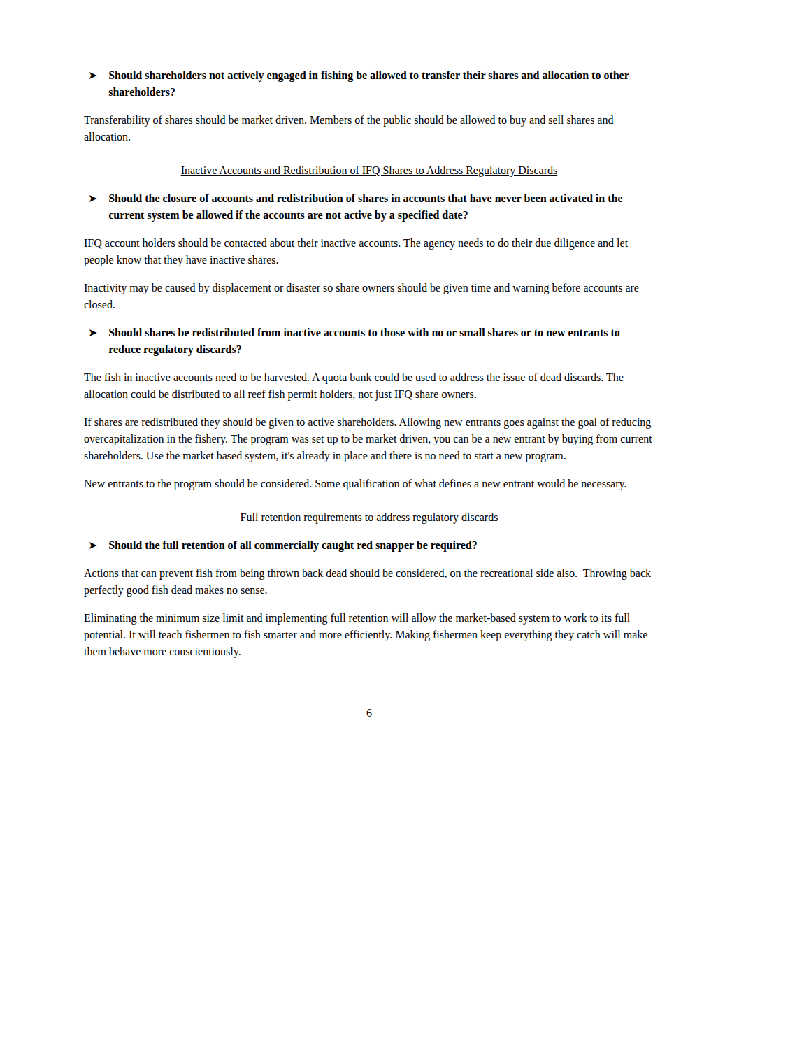Should shareholders not actively engaged in fishing be allowed to transfer their shares and allocation to other shareholders?
Transferability of shares should be market driven. Members of the public should be allowed to buy and sell shares and allocation.
Inactive Accounts and Redistribution of IFQ Shares to Address Regulatory Discards
Should the closure of accounts and redistribution of shares in accounts that have never been activated in the current system be allowed if the accounts are not active by a specified date?
IFQ account holders should be contacted about their inactive accounts. The agency needs to do their due diligence and let people know that they have inactive shares.
Inactivity may be caused by displacement or disaster so share owners should be given time and warning before accounts are closed.
Should shares be redistributed from inactive accounts to those with no or small shares or to new entrants to reduce regulatory discards?
The fish in inactive accounts need to be harvested. A quota bank could be used to address the issue of dead discards. The allocation could be distributed to all reef fish permit holders, not just IFQ share owners.
If shares are redistributed they should be given to active shareholders. Allowing new entrants goes against the goal of reducing overcapitalization in the fishery. The program was set up to be market driven, you can be a new entrant by buying from current shareholders. Use the market based system, it's already in place and there is no need to start a new program.
New entrants to the program should be considered. Some qualification of what defines a new entrant would be necessary.
Full retention requirements to address regulatory discards
Should the full retention of all commercially caught red snapper be required?
Actions that can prevent fish from being thrown back dead should be considered, on the recreational side also. Throwing back perfectly good fish dead makes no sense.
Eliminating the minimum size limit and implementing full retention will allow the market-based system to work to its full potential. It will teach fishermen to fish smarter and more efficiently. Making fishermen keep everything they catch will make them behave more conscientiously.
6